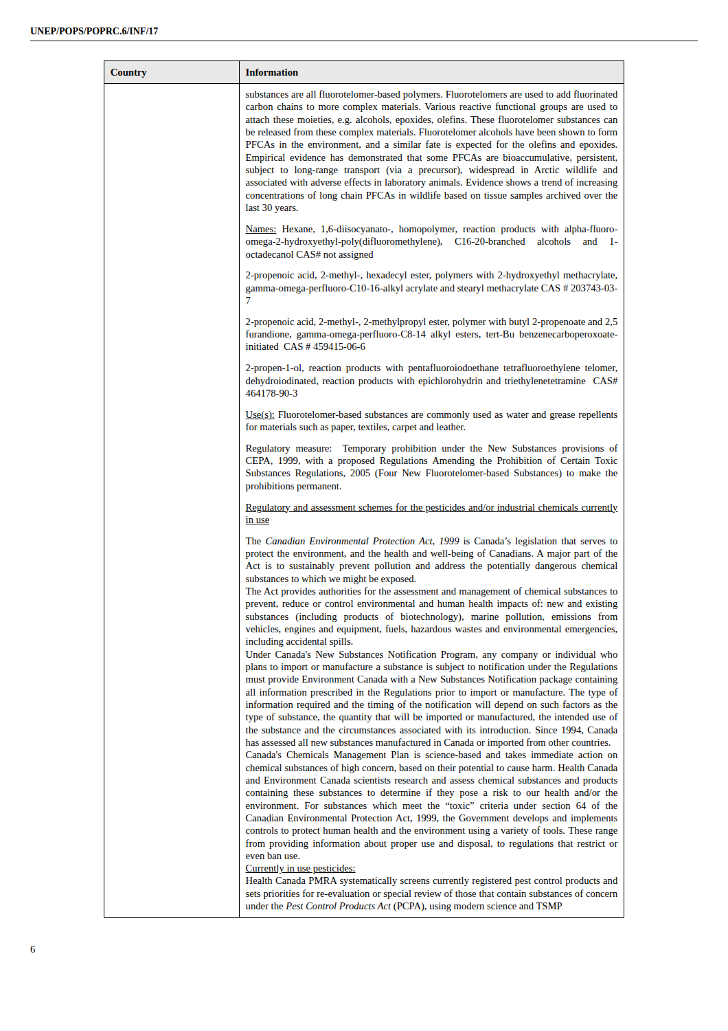UNEP/POPS/POPRC.6/INF/17
| Country | Information |
| --- | --- |
| | substances are all fluorotelomer-based polymers. Fluorotelomers are used to add fluorinated carbon chains to more complex materials. Various reactive functional groups are used to attach these moieties, e.g. alcohols, epoxides, olefins. These fluorotelomer substances can be released from these complex materials. Fluorotelomer alcohols have been shown to form PFCAs in the environment, and a similar fate is expected for the olefins and epoxides. Empirical evidence has demonstrated that some PFCAs are bioaccumulative, persistent, subject to long-range transport (via a precursor), widespread in Arctic wildlife and associated with adverse effects in laboratory animals. Evidence shows a trend of increasing concentrations of long chain PFCAs in wildlife based on tissue samples archived over the last 30 years. Names: Hexane, 1,6-diisocyanato-, homopolymer, reaction products with alpha-fluoro-omega-2-hydroxyethyl-poly(difluoromethylene), C16-20-branched alcohols and 1-octadecanol CAS# not assigned 2-propenoic acid, 2-methyl-, hexadecyl ester, polymers with 2-hydroxyethyl methacrylate, gamma-omega-perfluoro-C10-16-alkyl acrylate and stearyl methacrylate CAS # 203743-03-7 2-propenoic acid, 2-methyl-, 2-methylpropyl ester, polymer with butyl 2-propenoate and 2,5 furandione, gamma-omega-perfluoro-C8-14 alkyl esters, tert-Bu benzenecarboperoxoate-initiated CAS # 459415-06-6 2-propen-1-ol, reaction products with pentafluoroiodoethane tetrafluoroethylene telomer, dehydroiodinated, reaction products with epichlorohydrin and triethylenetetramine CAS# 464178-90-3 Use(s): Fluorotelomer-based substances are commonly used as water and grease repellents for materials such as paper, textiles, carpet and leather. Regulatory measure: Temporary prohibition under the New Substances provisions of CEPA, 1999, with a proposed Regulations Amending the Prohibition of Certain Toxic Substances Regulations, 2005 (Four New Fluorotelomer-based Substances) to make the prohibitions permanent. Regulatory and assessment schemes for the pesticides and/or industrial chemicals currently in use The Canadian Environmental Protection Act, 1999 is Canada’s legislation that serves to protect the environment, and the health and well-being of Canadians. A major part of the Act is to sustainably prevent pollution and address the potentially dangerous chemical substances to which we might be exposed. The Act provides authorities for the assessment and management of chemical substances to prevent, reduce or control environmental and human health impacts of: new and existing substances (including products of biotechnology), marine pollution, emissions from vehicles, engines and equipment, fuels, hazardous wastes and environmental emergencies, including accidental spills. Under Canada's New Substances Notification Program, any company or individual who plans to import or manufacture a substance is subject to notification under the Regulations must provide Environment Canada with a New Substances Notification package containing all information prescribed in the Regulations prior to import or manufacture. The type of information required and the timing of the notification will depend on such factors as the type of substance, the quantity that will be imported or manufactured, the intended use of the substance and the circumstances associated with its introduction. Since 1994, Canada has assessed all new substances manufactured in Canada or imported from other countries. Canada's Chemicals Management Plan is science-based and takes immediate action on chemical substances of high concern, based on their potential to cause harm. Health Canada and Environment Canada scientists research and assess chemical substances and products containing these substances to determine if they pose a risk to our health and/or the environment. For substances which meet the “toxic” criteria under section 64 of the Canadian Environmental Protection Act, 1999, the Government develops and implements controls to protect human health and the environment using a variety of tools. These range from providing information about proper use and disposal, to regulations that restrict or even ban use. Currently in use pesticides: Health Canada PMRA systematically screens currently registered pest control products and sets priorities for re-evaluation or special review of those that contain substances of concern under the Pest Control Products Act (PCPA), using modern science and TSMP |
6